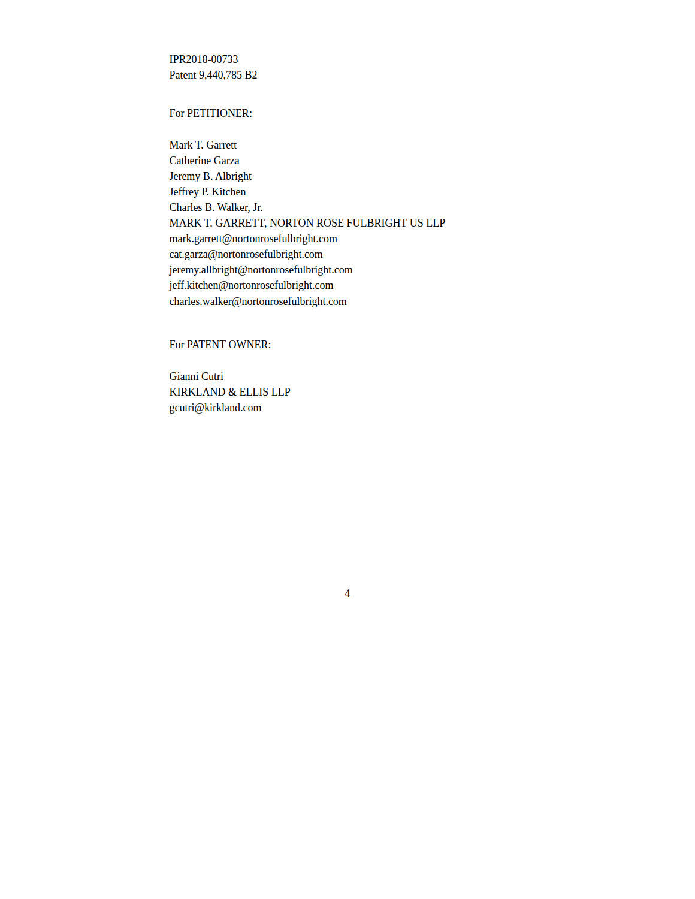IPR2018-00733
Patent 9,440,785 B2
For PETITIONER:
Mark T. Garrett
Catherine Garza
Jeremy B. Albright
Jeffrey P. Kitchen
Charles B. Walker, Jr.
MARK T. GARRETT, NORTON ROSE FULBRIGHT US LLP
mark.garrett@nortonrosefulbright.com
cat.garza@nortonrosefulbright.com
jeremy.allbright@nortonrosefulbright.com
jeff.kitchen@nortonrosefulbright.com
charles.walker@nortonrosefulbright.com
For PATENT OWNER:
Gianni Cutri
KIRKLAND & ELLIS LLP
gcutri@kirkland.com
4